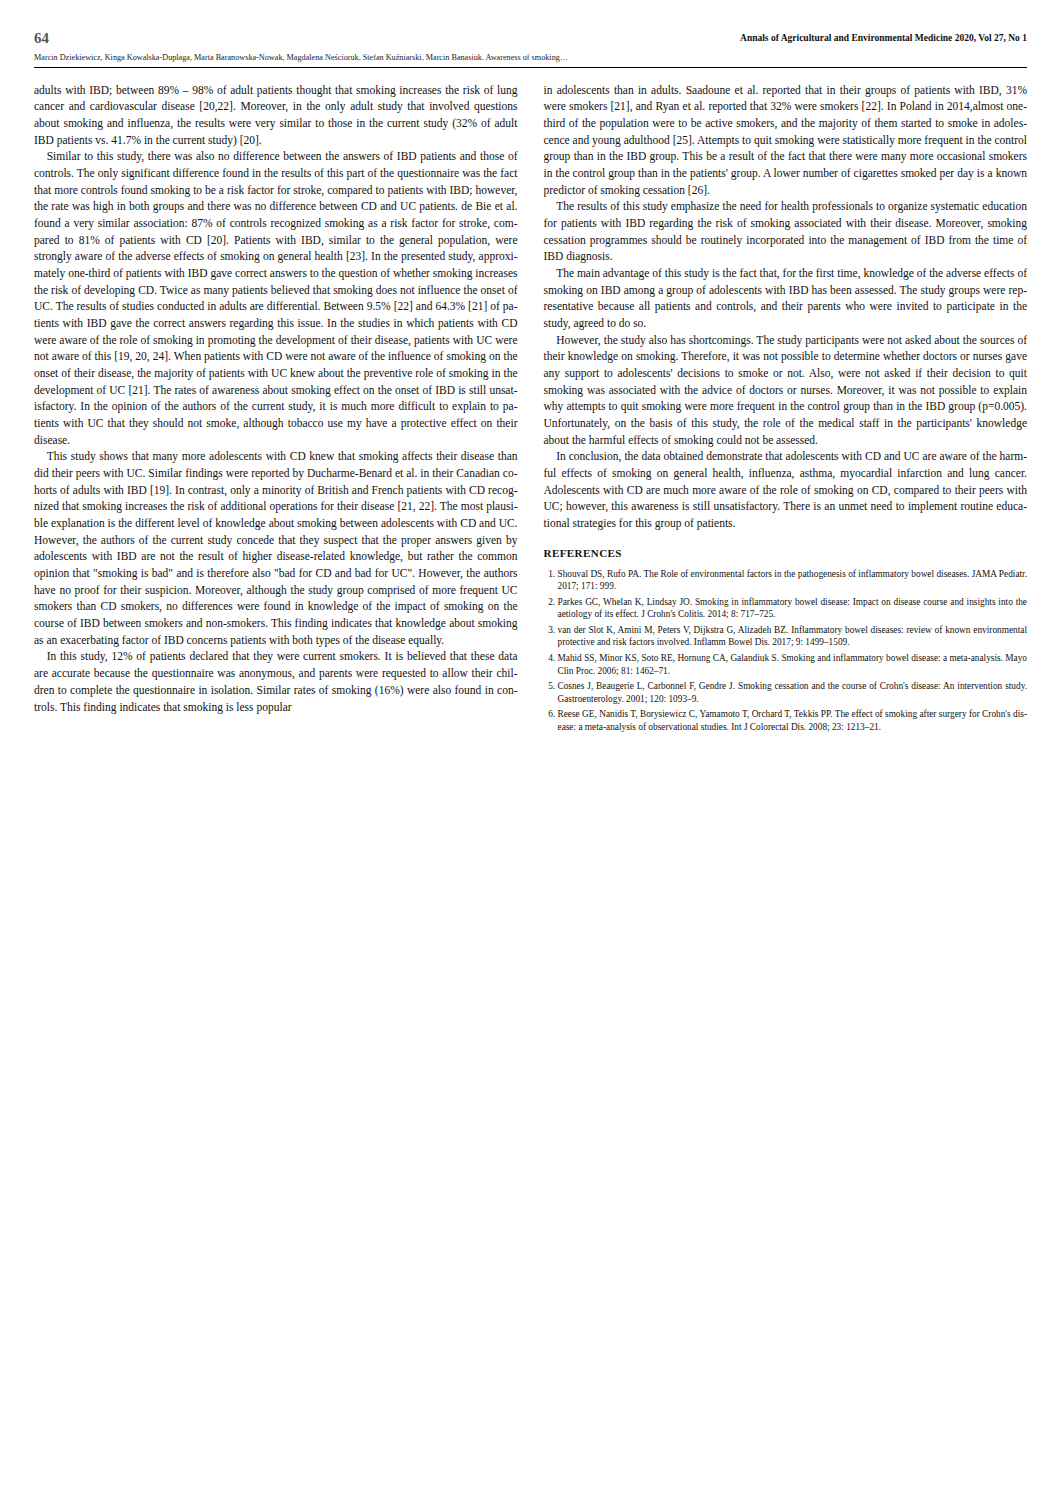64
Annals of Agricultural and Environmental Medicine 2020, Vol 27, No 1
Marcin Dziekiewicz, Kinga Kowalska-Duplaga, Marta Baranowska-Nowak, Magdalena Neścioruk, Stefan Kuźniarski, Marcin Banasiuk. Awareness of smoking…
adults with IBD; between 89% – 98% of adult patients thought that smoking increases the risk of lung cancer and cardiovascular disease [20,22]. Moreover, in the only adult study that involved questions about smoking and influenza, the results were very similar to those in the current study (32% of adult IBD patients vs. 41.7% in the current study) [20].
Similar to this study, there was also no difference between the answers of IBD patients and those of controls. The only significant difference found in the results of this part of the questionnaire was the fact that more controls found smoking to be a risk factor for stroke, compared to patients with IBD; however, the rate was high in both groups and there was no difference between CD and UC patients. de Bie et al. found a very similar association: 87% of controls recognized smoking as a risk factor for stroke, compared to 81% of patients with CD [20]. Patients with IBD, similar to the general population, were strongly aware of the adverse effects of smoking on general health [23]. In the presented study, approximately one-third of patients with IBD gave correct answers to the question of whether smoking increases the risk of developing CD. Twice as many patients believed that smoking does not influence the onset of UC. The results of studies conducted in adults are differential. Between 9.5% [22] and 64.3% [21] of patients with IBD gave the correct answers regarding this issue. In the studies in which patients with CD were aware of the role of smoking in promoting the development of their disease, patients with UC were not aware of this [19, 20, 24]. When patients with CD were not aware of the influence of smoking on the onset of their disease, the majority of patients with UC knew about the preventive role of smoking in the development of UC [21]. The rates of awareness about smoking effect on the onset of IBD is still unsatisfactory. In the opinion of the authors of the current study, it is much more difficult to explain to patients with UC that they should not smoke, although tobacco use my have a protective effect on their disease.
This study shows that many more adolescents with CD knew that smoking affects their disease than did their peers with UC. Similar findings were reported by Ducharme-Benard et al. in their Canadian cohorts of adults with IBD [19]. In contrast, only a minority of British and French patients with CD recognized that smoking increases the risk of additional operations for their disease [21, 22]. The most plausible explanation is the different level of knowledge about smoking between adolescents with CD and UC. However, the authors of the current study concede that they suspect that the proper answers given by adolescents with IBD are not the result of higher disease-related knowledge, but rather the common opinion that "smoking is bad" and is therefore also "bad for CD and bad for UC". However, the authors have no proof for their suspicion. Moreover, although the study group comprised of more frequent UC smokers than CD smokers, no differences were found in knowledge of the impact of smoking on the course of IBD between smokers and non-smokers. This finding indicates that knowledge about smoking as an exacerbating factor of IBD concerns patients with both types of the disease equally.
In this study, 12% of patients declared that they were current smokers. It is believed that these data are accurate because the questionnaire was anonymous, and parents were requested to allow their children to complete the questionnaire in isolation. Similar rates of smoking (16%) were also found in controls. This finding indicates that smoking is less popular
in adolescents than in adults. Saadoune et al. reported that in their groups of patients with IBD, 31% were smokers [21], and Ryan et al. reported that 32% were smokers [22]. In Poland in 2014,almost one-third of the population were to be active smokers, and the majority of them started to smoke in adolescence and young adulthood [25]. Attempts to quit smoking were statistically more frequent in the control group than in the IBD group. This be a result of the fact that there were many more occasional smokers in the control group than in the patients' group. A lower number of cigarettes smoked per day is a known predictor of smoking cessation [26].
The results of this study emphasize the need for health professionals to organize systematic education for patients with IBD regarding the risk of smoking associated with their disease. Moreover, smoking cessation programmes should be routinely incorporated into the management of IBD from the time of IBD diagnosis.
The main advantage of this study is the fact that, for the first time, knowledge of the adverse effects of smoking on IBD among a group of adolescents with IBD has been assessed. The study groups were representative because all patients and controls, and their parents who were invited to participate in the study, agreed to do so.
However, the study also has shortcomings. The study participants were not asked about the sources of their knowledge on smoking. Therefore, it was not possible to determine whether doctors or nurses gave any support to adolescents' decisions to smoke or not. Also, were not asked if their decision to quit smoking was associated with the advice of doctors or nurses. Moreover, it was not possible to explain why attempts to quit smoking were more frequent in the control group than in the IBD group (p=0.005). Unfortunately, on the basis of this study, the role of the medical staff in the participants' knowledge about the harmful effects of smoking could not be assessed.
In conclusion, the data obtained demonstrate that adolescents with CD and UC are aware of the harmful effects of smoking on general health, influenza, asthma, myocardial infarction and lung cancer. Adolescents with CD are much more aware of the role of smoking on CD, compared to their peers with UC; however, this awareness is still unsatisfactory. There is an unmet need to implement routine educational strategies for this group of patients.
References
Shouval DS, Rufo PA. The Role of environmental factors in the pathogenesis of inflammatory bowel diseases. JAMA Pediatr. 2017; 171: 999.
Parkes GC, Whelan K, Lindsay JO. Smoking in inflammatory bowel disease: Impact on disease course and insights into the aetiology of its effect. J Crohn's Colitis. 2014; 8: 717–725.
van der Slot K, Amini M, Peters V, Dijkstra G, Alizadeh BZ. Inflammatory bowel diseases: review of known environmental protective and risk factors involved. Inflamm Bowel Dis. 2017; 9: 1499–1509.
Mahid SS, Minor KS, Soto RE, Hornung CA, Galandiuk S. Smoking and inflammatory bowel disease: a meta-analysis. Mayo Clin Proc. 2006; 81: 1462–71.
Cosnes J, Beaugerie L, Carbonnel F, Gendre J. Smoking cessation and the course of Crohn's disease: An intervention study. Gastroenterology. 2001; 120: 1093–9.
Reese GE, Nanidis T, Borysiewicz C, Yamamoto T, Orchard T, Tekkis PP. The effect of smoking after surgery for Crohn's disease: a meta-analysis of observational studies. Int J Colorectal Dis. 2008; 23: 1213–21.